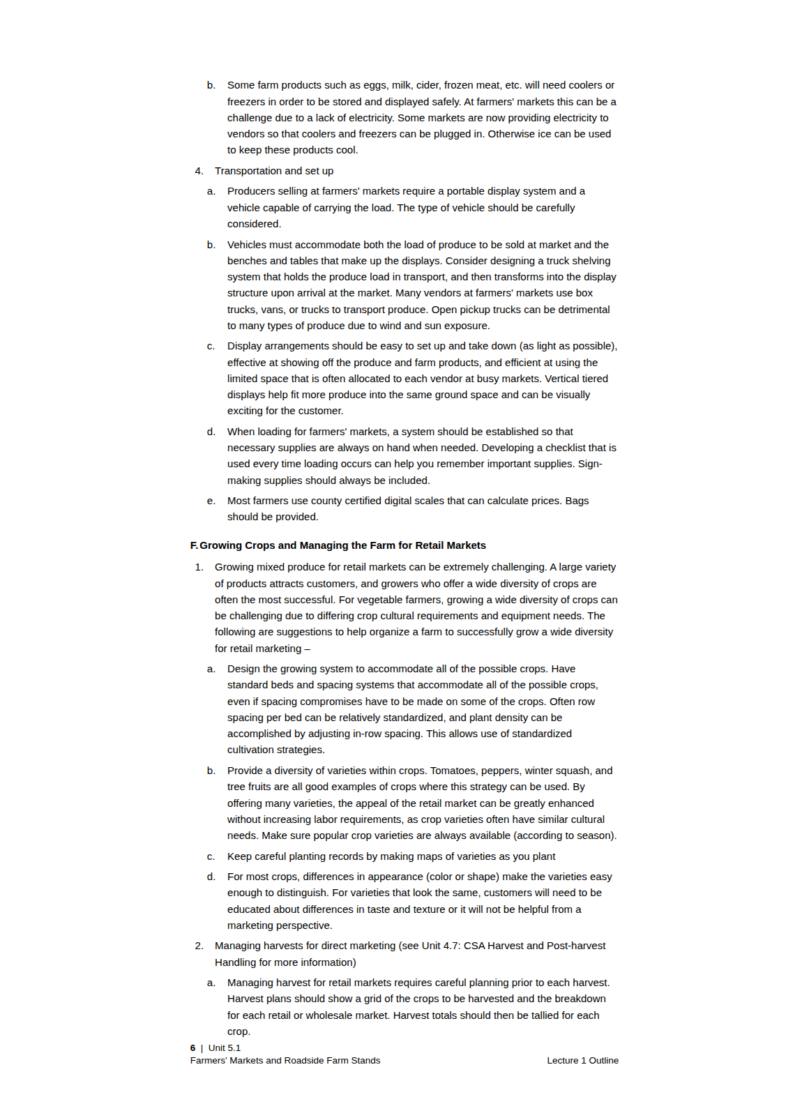b. Some farm products such as eggs, milk, cider, frozen meat, etc. will need coolers or freezers in order to be stored and displayed safely. At farmers' markets this can be a challenge due to a lack of electricity. Some markets are now providing electricity to vendors so that coolers and freezers can be plugged in. Otherwise ice can be used to keep these products cool.
4. Transportation and set up
a. Producers selling at farmers' markets require a portable display system and a vehicle capable of carrying the load. The type of vehicle should be carefully considered.
b. Vehicles must accommodate both the load of produce to be sold at market and the benches and tables that make up the displays. Consider designing a truck shelving system that holds the produce load in transport, and then transforms into the display structure upon arrival at the market. Many vendors at farmers' markets use box trucks, vans, or trucks to transport produce. Open pickup trucks can be detrimental to many types of produce due to wind and sun exposure.
c. Display arrangements should be easy to set up and take down (as light as possible), effective at showing off the produce and farm products, and efficient at using the limited space that is often allocated to each vendor at busy markets. Vertical tiered displays help fit more produce into the same ground space and can be visually exciting for the customer.
d. When loading for farmers' markets, a system should be established so that necessary supplies are always on hand when needed. Developing a checklist that is used every time loading occurs can help you remember important supplies. Sign-making supplies should always be included.
e. Most farmers use county certified digital scales that can calculate prices. Bags should be provided.
F. Growing Crops and Managing the Farm for Retail Markets
1. Growing mixed produce for retail markets can be extremely challenging. A large variety of products attracts customers, and growers who offer a wide diversity of crops are often the most successful. For vegetable farmers, growing a wide diversity of crops can be challenging due to differing crop cultural requirements and equipment needs. The following are suggestions to help organize a farm to successfully grow a wide diversity for retail marketing –
a. Design the growing system to accommodate all of the possible crops. Have standard beds and spacing systems that accommodate all of the possible crops, even if spacing compromises have to be made on some of the crops. Often row spacing per bed can be relatively standardized, and plant density can be accomplished by adjusting in-row spacing. This allows use of standardized cultivation strategies.
b. Provide a diversity of varieties within crops. Tomatoes, peppers, winter squash, and tree fruits are all good examples of crops where this strategy can be used. By offering many varieties, the appeal of the retail market can be greatly enhanced without increasing labor requirements, as crop varieties often have similar cultural needs. Make sure popular crop varieties are always available (according to season).
c. Keep careful planting records by making maps of varieties as you plant
d. For most crops, differences in appearance (color or shape) make the varieties easy enough to distinguish. For varieties that look the same, customers will need to be educated about differences in taste and texture or it will not be helpful from a marketing perspective.
2. Managing harvests for direct marketing (see Unit 4.7: CSA Harvest and Post-harvest Handling for more information)
a. Managing harvest for retail markets requires careful planning prior to each harvest. Harvest plans should show a grid of the crops to be harvested and the breakdown for each retail or wholesale market. Harvest totals should then be tallied for each crop.
6 | Unit 5.1
Farmers' Markets and Roadside Farm Stands
Lecture 1 Outline